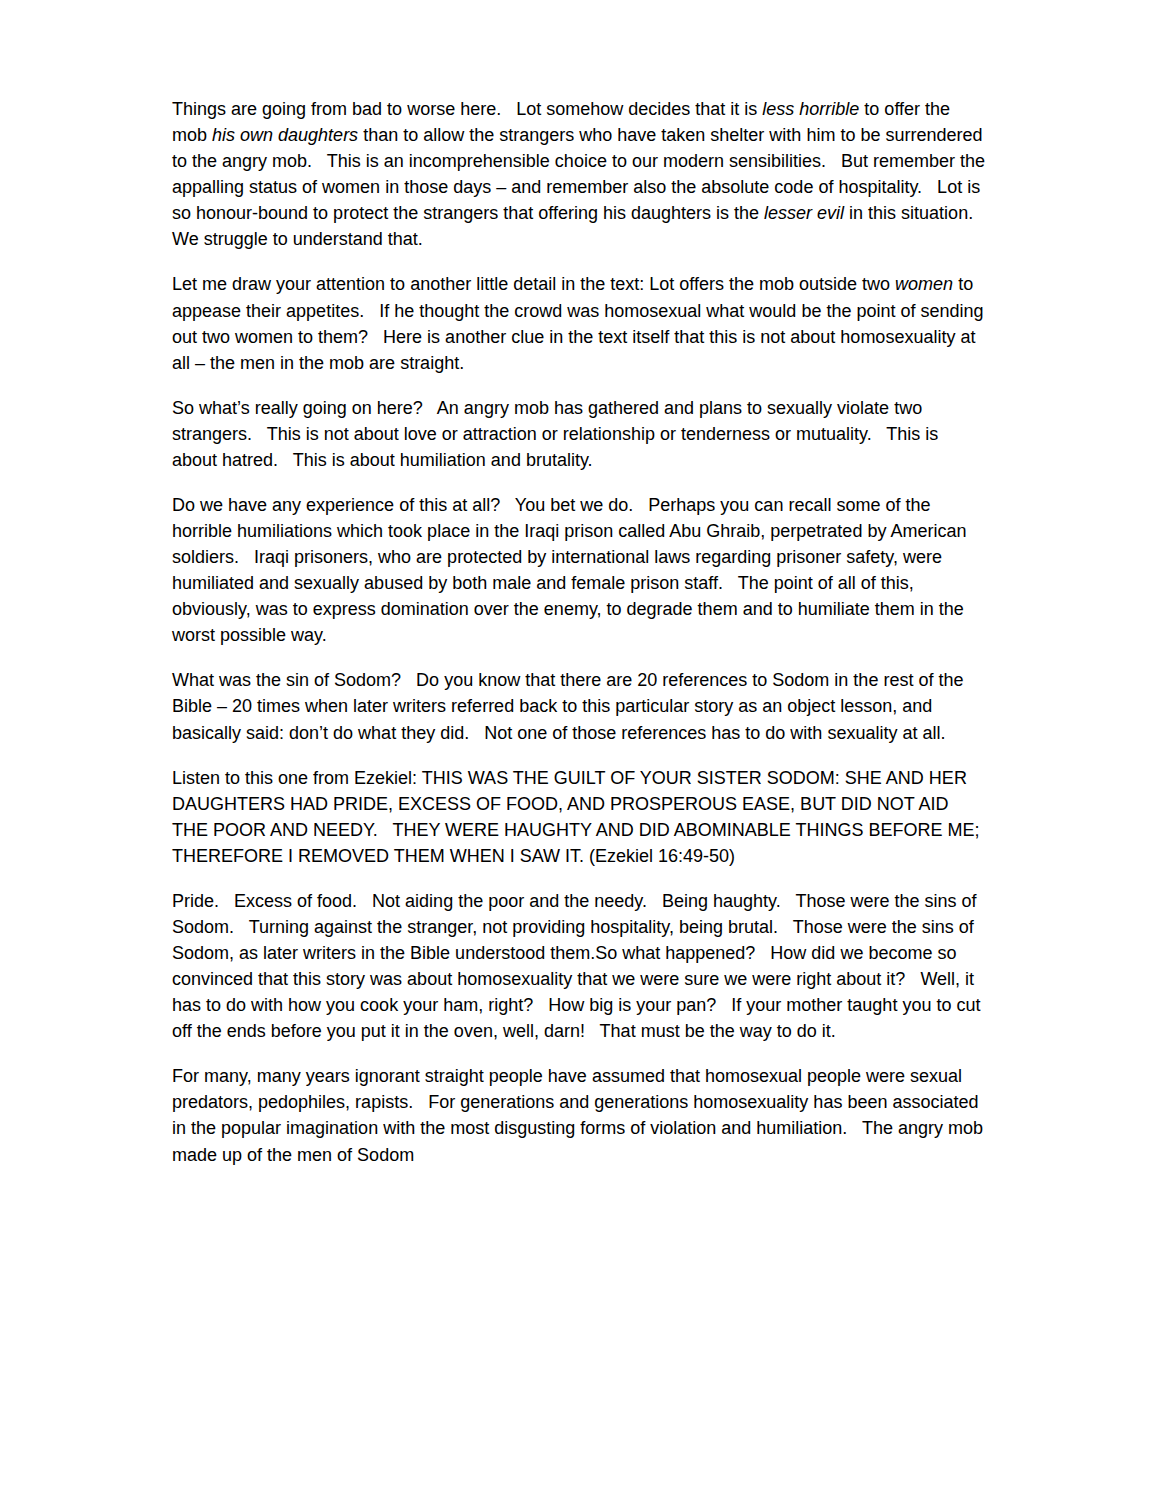Things are going from bad to worse here. Lot somehow decides that it is less horrible to offer the mob his own daughters than to allow the strangers who have taken shelter with him to be surrendered to the angry mob. This is an incomprehensible choice to our modern sensibilities. But remember the appalling status of women in those days – and remember also the absolute code of hospitality. Lot is so honour-bound to protect the strangers that offering his daughters is the lesser evil in this situation.
We struggle to understand that.
Let me draw your attention to another little detail in the text: Lot offers the mob outside two women to appease their appetites. If he thought the crowd was homosexual what would be the point of sending out two women to them? Here is another clue in the text itself that this is not about homosexuality at all – the men in the mob are straight.
So what’s really going on here? An angry mob has gathered and plans to sexually violate two strangers. This is not about love or attraction or relationship or tenderness or mutuality. This is about hatred. This is about humiliation and brutality.
Do we have any experience of this at all? You bet we do. Perhaps you can recall some of the horrible humiliations which took place in the Iraqi prison called Abu Ghraib, perpetrated by American soldiers. Iraqi prisoners, who are protected by international laws regarding prisoner safety, were humiliated and sexually abused by both male and female prison staff. The point of all of this, obviously, was to express domination over the enemy, to degrade them and to humiliate them in the worst possible way.
What was the sin of Sodom? Do you know that there are 20 references to Sodom in the rest of the Bible – 20 times when later writers referred back to this particular story as an object lesson, and basically said: don’t do what they did. Not one of those references has to do with sexuality at all.
Listen to this one from Ezekiel: This was the guilt of your sister Sodom: she and her daughters had pride, excess of food, and prosperous ease, but did not aid the poor and needy. They were haughty and did abominable things before me; therefore I removed them when I saw it. (Ezekiel 16:49-50)
Pride. Excess of food. Not aiding the poor and the needy. Being haughty. Those were the sins of Sodom. Turning against the stranger, not providing hospitality, being brutal. Those were the sins of Sodom, as later writers in the Bible understood them.So what happened? How did we become so convinced that this story was about homosexuality that we were sure we were right about it? Well, it has to do with how you cook your ham, right? How big is your pan? If your mother taught you to cut off the ends before you put it in the oven, well, darn! That must be the way to do it.
For many, many years ignorant straight people have assumed that homosexual people were sexual predators, pedophiles, rapists. For generations and generations homosexuality has been associated in the popular imagination with the most disgusting forms of violation and humiliation. The angry mob made up of the men of Sodom